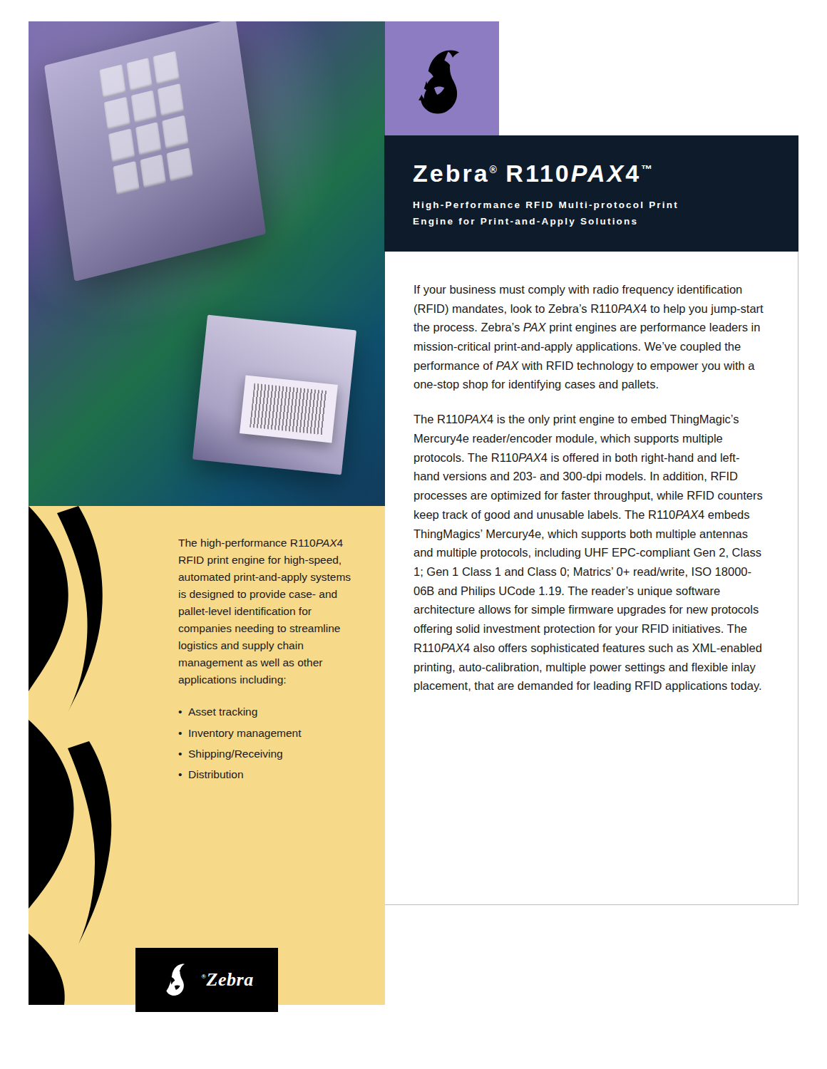The high-performance R110PAX4 RFID print engine for high-speed, automated print-and-apply systems is designed to provide case- and pallet-level identification for companies needing to streamline logistics and supply chain management as well as other applications including:
Asset tracking
Inventory management
Shipping/Receiving
Distribution
®Zebra
Zebra® R110PAX4™
High-Performance RFID Multi-protocol Print
Engine for Print-and-Apply Solutions
If your business must comply with radio frequency identification (RFID) mandates, look to Zebra’s R110PAX4 to help you jump-start the process. Zebra’s PAX print engines are performance leaders in mission-critical print-and-apply applications. We’ve coupled the performance of PAX with RFID technology to empower you with a one-stop shop for identifying cases and pallets.
The R110PAX4 is the only print engine to embed ThingMagic’s Mercury4e reader/encoder module, which supports multiple protocols. The R110PAX4 is offered in both right-hand and left-hand versions and 203- and 300-dpi models. In addition, RFID processes are optimized for faster throughput, while RFID counters keep track of good and unusable labels. The R110PAX4 embeds ThingMagics’ Mercury4e, which supports both multiple antennas and multiple protocols, including UHF EPC-compliant Gen 2, Class 1; Gen 1 Class 1 and Class 0; Matrics’ 0+ read/write, ISO 18000-06B and Philips UCode 1.19. The reader’s unique software architecture allows for simple firmware upgrades for new protocols offering solid investment protection for your RFID initiatives. The R110PAX4 also offers sophisticated features such as XML-enabled printing, auto-calibration, multiple power settings and flexible inlay placement, that are demanded for leading RFID applications today.